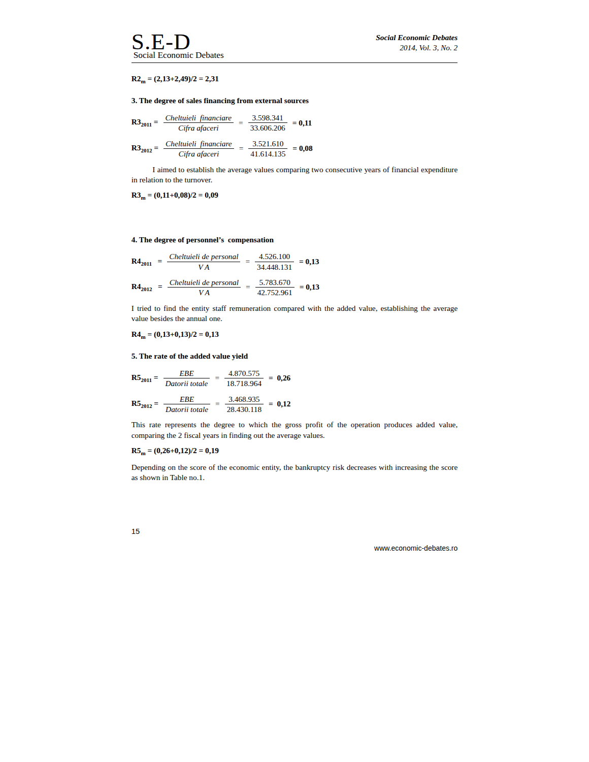S.E-D Social Economic Debates
Social Economic Debates
2014, Vol. 3, No. 2
R2m = (2,13+2,49)/2 = 2,31
3. The degree of sales financing from external sources
R32011 = Cheltuieli financiare Cifra afaceri = 3.598.341 33.606.206 = 0,11
R32012 = Cheltuieli financiare Cifra afaceri = 3.521.610 41.614.135 = 0,08
I aimed to establish the average values comparing two consecutive years of financial expenditure in relation to the turnover.
R3m = (0,11+0,08)/2 = 0,09
4. The degree of personnel’s compensation
R42011 = Cheltuieli de personal V A = 4.526.100 34.448.131 = 0,13
R42012 = Cheltuieli de personal V A = 5.783.670 42.752.961 = 0,13
I tried to find the entity staff remuneration compared with the added value, establishing the average value besides the annual one.
R4m = (0,13+0,13)/2 = 0,13
5. The rate of the added value yield
R52011 = EBE Datorii totale = 4.870.575 18.718.964 = 0,26
R52012 = EBE Datorii totale = 3.468.935 28.430.118 = 0,12
This rate represents the degree to which the gross profit of the operation produces added value, comparing the 2 fiscal years in finding out the average values.
R5m = (0,26+0,12)/2 = 0,19
Depending on the score of the economic entity, the bankruptcy risk decreases with increasing the score as shown in Table no.1.
15
www.economic-debates.ro